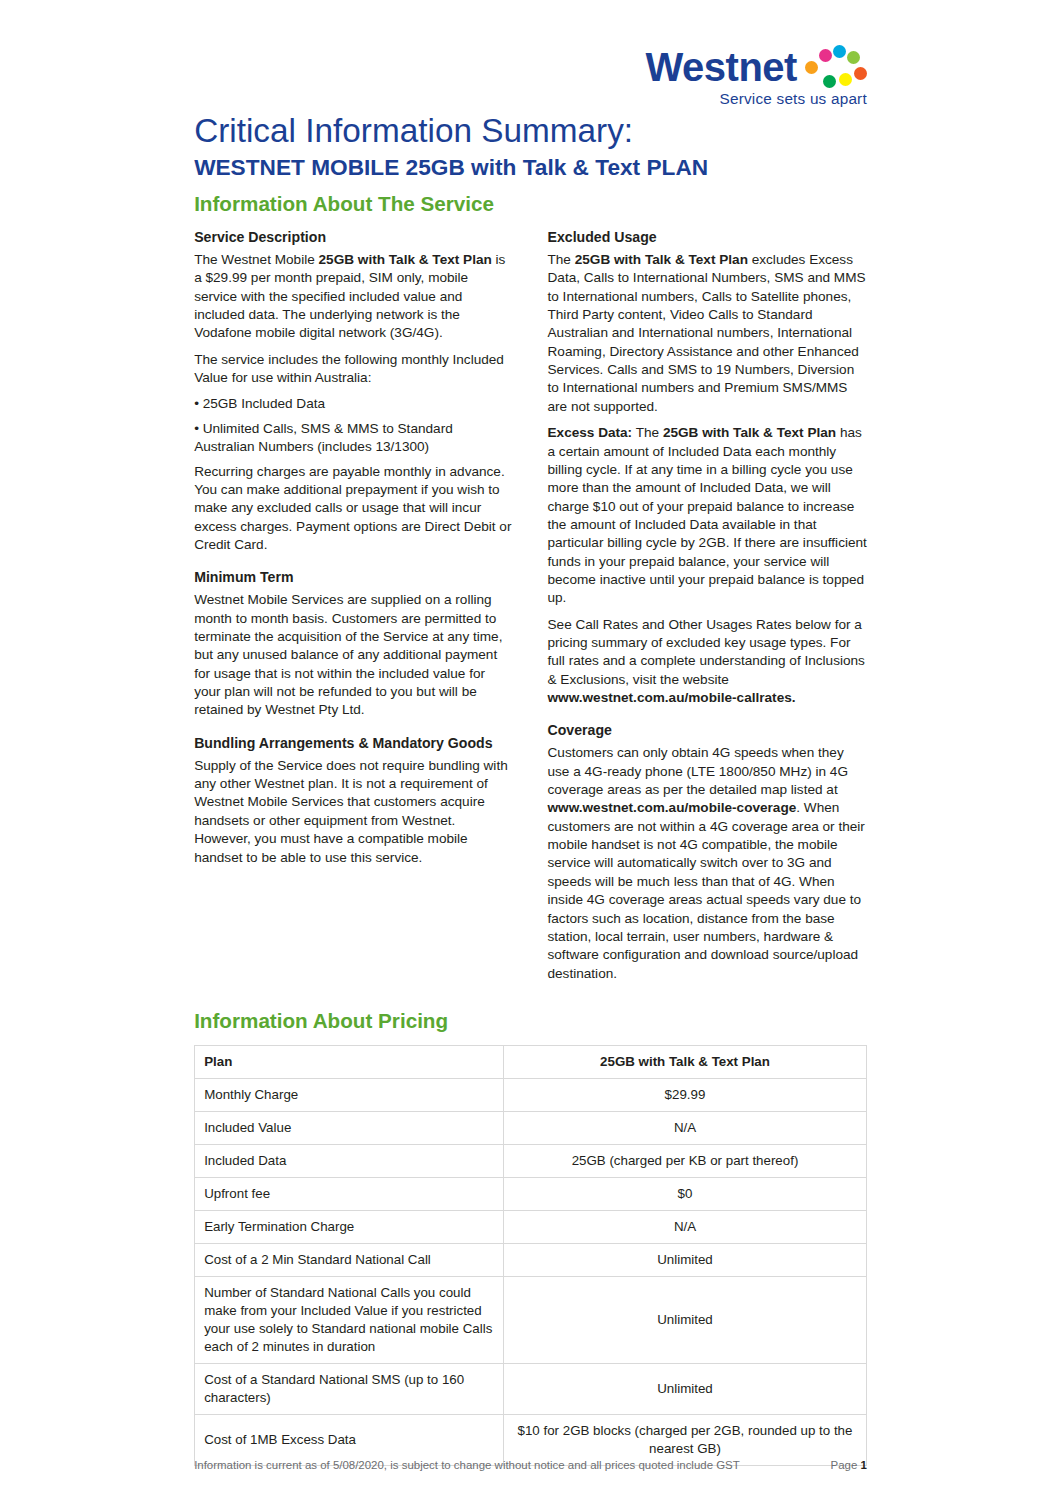Westnet
Service sets us apart
Critical Information Summary:
WESTNET MOBILE 25GB with Talk & Text PLAN
Information About The Service
Service Description
The Westnet Mobile 25GB with Talk & Text Plan is a $29.99 per month prepaid, SIM only, mobile service with the specified included value and included data. The underlying network is the Vodafone mobile digital network (3G/4G).
The service includes the following monthly Included Value for use within Australia:
• 25GB Included Data
• Unlimited Calls, SMS & MMS to Standard Australian Numbers (includes 13/1300)
Recurring charges are payable monthly in advance. You can make additional prepayment if you wish to make any excluded calls or usage that will incur excess charges. Payment options are Direct Debit or Credit Card.
Minimum Term
Westnet Mobile Services are supplied on a rolling month to month basis. Customers are permitted to terminate the acquisition of the Service at any time, but any unused balance of any additional payment for usage that is not within the included value for your plan will not be refunded to you but will be retained by Westnet Pty Ltd.
Bundling Arrangements & Mandatory Goods
Supply of the Service does not require bundling with any other Westnet plan. It is not a requirement of Westnet Mobile Services that customers acquire handsets or other equipment from Westnet. However, you must have a compatible mobile handset to be able to use this service.
Excluded Usage
The 25GB with Talk & Text Plan excludes Excess Data, Calls to International Numbers, SMS and MMS to International numbers, Calls to Satellite phones, Third Party content, Video Calls to Standard Australian and International numbers, International Roaming, Directory Assistance and other Enhanced Services. Calls and SMS to 19 Numbers, Diversion to International numbers and Premium SMS/MMS are not supported.
Excess Data: The 25GB with Talk & Text Plan has a certain amount of Included Data each monthly billing cycle. If at any time in a billing cycle you use more than the amount of Included Data, we will charge $10 out of your prepaid balance to increase the amount of Included Data available in that particular billing cycle by 2GB. If there are insufficient funds in your prepaid balance, your service will become inactive until your prepaid balance is topped up.
See Call Rates and Other Usages Rates below for a pricing summary of excluded key usage types. For full rates and a complete understanding of Inclusions & Exclusions, visit the website www.westnet.com.au/mobile-callrates.
Coverage
Customers can only obtain 4G speeds when they use a 4G-ready phone (LTE 1800/850 MHz) in 4G coverage areas as per the detailed map listed at www.westnet.com.au/mobile-coverage. When customers are not within a 4G coverage area or their mobile handset is not 4G compatible, the mobile service will automatically switch over to 3G and speeds will be much less than that of 4G. When inside 4G coverage areas actual speeds vary due to factors such as location, distance from the base station, local terrain, user numbers, hardware & software configuration and download source/upload destination.
Information About Pricing
| Plan | 25GB with Talk & Text Plan |
| --- | --- |
| Monthly Charge | $29.99 |
| Included Value | N/A |
| Included Data | 25GB (charged per KB or part thereof) |
| Upfront fee | $0 |
| Early Termination Charge | N/A |
| Cost of a 2 Min Standard National Call | Unlimited |
| Number of Standard National Calls you could make from your Included Value if you restricted your use solely to Standard national mobile Calls each of 2 minutes in duration | Unlimited |
| Cost of a Standard National SMS (up to 160 characters) | Unlimited |
| Cost of 1MB Excess Data | $10 for 2GB blocks (charged per 2GB, rounded up to the nearest GB) |
Information is current as of 5/08/2020, is subject to change without notice and all prices quoted include GST Page 1